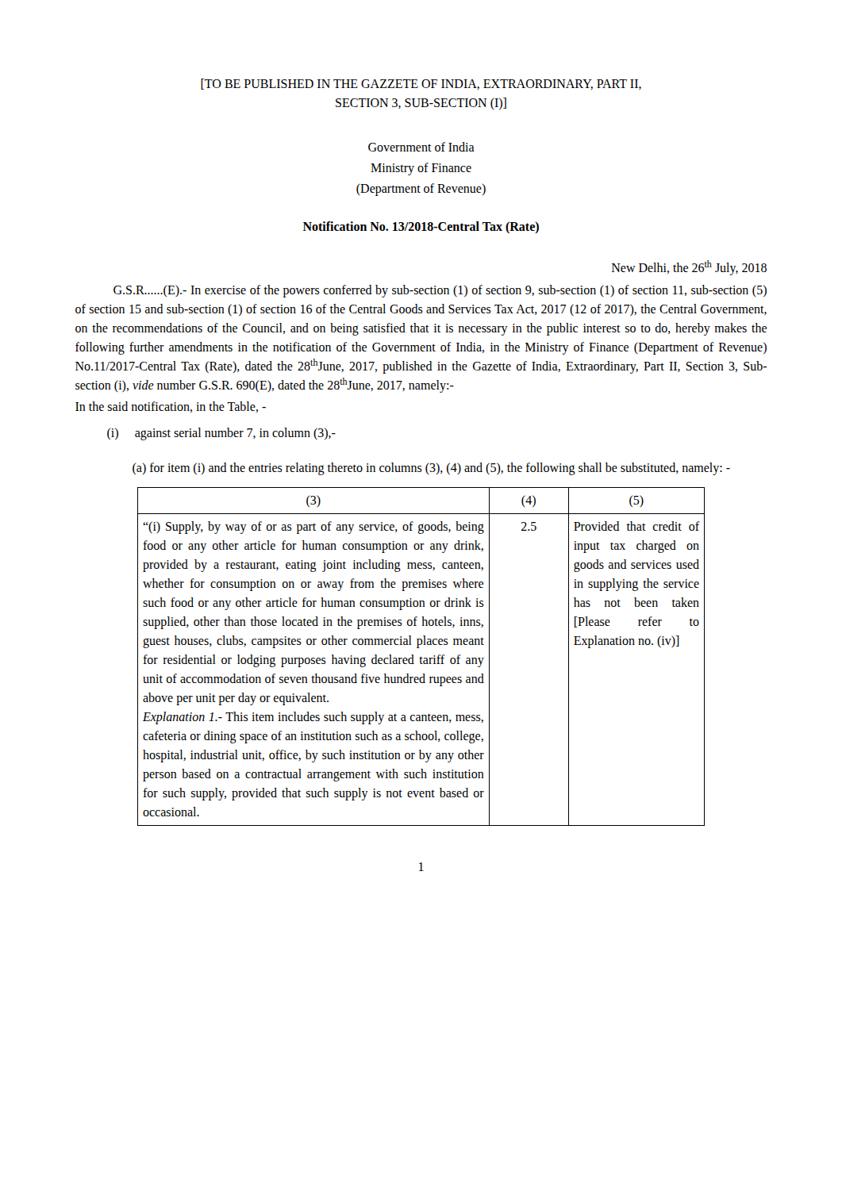[To be published in the Gazzete of India, Extraordinary, Part II,
Section 3, Sub-section (i)]
Government of India
Ministry of Finance
(Department of Revenue)
Notification No. 13/2018-Central Tax (Rate)
New Delhi, the 26th July, 2018
G.S.R......(E).- In exercise of the powers conferred by sub-section (1) of section 9, sub-section (1) of section 11, sub-section (5) of section 15 and sub-section (1) of section 16 of the Central Goods and Services Tax Act, 2017 (12 of 2017), the Central Government, on the recommendations of the Council, and on being satisfied that it is necessary in the public interest so to do, hereby makes the following further amendments in the notification of the Government of India, in the Ministry of Finance (Department of Revenue) No.11/2017-Central Tax (Rate), dated the 28thJune, 2017, published in the Gazette of India, Extraordinary, Part II, Section 3, Sub-section (i), vide number G.S.R. 690(E), dated the 28thJune, 2017, namely:-
In the said notification, in the Table, -
(i) against serial number 7, in column (3),-
(a) for item (i) and the entries relating thereto in columns (3), (4) and (5), the following shall be substituted, namely: -
| (3) | (4) | (5) |
| --- | --- | --- |
| “(i) Supply, by way of or as part of any service, of goods, being food or any other article for human consumption or any drink, provided by a restaurant, eating joint including mess, canteen, whether for consumption on or away from the premises where such food or any other article for human consumption or drink is supplied, other than those located in the premises of hotels, inns, guest houses, clubs, campsites or other commercial places meant for residential or lodging purposes having declared tariff of any unit of accommodation of seven thousand five hundred rupees and above per unit per day or equivalent. Explanation 1.- This item includes such supply at a canteen, mess, cafeteria or dining space of an institution such as a school, college, hospital, industrial unit, office, by such institution or by any other person based on a contractual arrangement with such institution for such supply, provided that such supply is not event based or occasional. | 2.5 | Provided that credit of input tax charged on goods and services used in supplying the service has not been taken [Please refer to Explanation no. (iv)] |
1